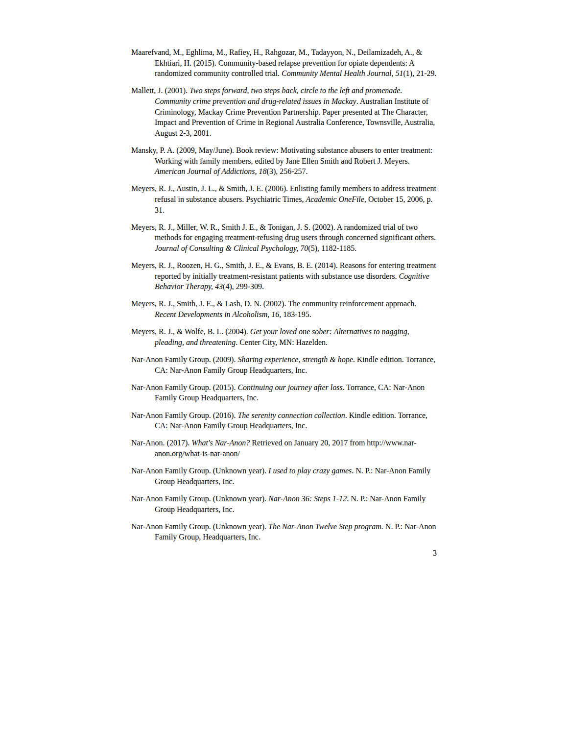Maarefvand, M., Eghlima, M., Rafiey, H., Rahgozar, M., Tadayyon, N., Deilamizadeh, A., & Ekhtiari, H. (2015). Community-based relapse prevention for opiate dependents: A randomized community controlled trial. Community Mental Health Journal, 51(1), 21-29.
Mallett, J. (2001). Two steps forward, two steps back, circle to the left and promenade. Community crime prevention and drug-related issues in Mackay. Australian Institute of Criminology, Mackay Crime Prevention Partnership. Paper presented at The Character, Impact and Prevention of Crime in Regional Australia Conference, Townsville, Australia, August 2-3, 2001.
Mansky, P. A. (2009, May/June). Book review: Motivating substance abusers to enter treatment: Working with family members, edited by Jane Ellen Smith and Robert J. Meyers. American Journal of Addictions, 18(3), 256-257.
Meyers, R. J., Austin, J. L., & Smith, J. E. (2006). Enlisting family members to address treatment refusal in substance abusers. Psychiatric Times, Academic OneFile, October 15, 2006, p. 31.
Meyers, R. J., Miller, W. R., Smith J. E., & Tonigan, J. S. (2002). A randomized trial of two methods for engaging treatment-refusing drug users through concerned significant others. Journal of Consulting & Clinical Psychology, 70(5), 1182-1185.
Meyers, R. J., Roozen, H. G., Smith, J. E., & Evans, B. E. (2014). Reasons for entering treatment reported by initially treatment-resistant patients with substance use disorders. Cognitive Behavior Therapy, 43(4), 299-309.
Meyers, R. J., Smith, J. E., & Lash, D. N. (2002). The community reinforcement approach. Recent Developments in Alcoholism, 16, 183-195.
Meyers, R. J., & Wolfe, B. L. (2004). Get your loved one sober: Alternatives to nagging, pleading, and threatening. Center City, MN: Hazelden.
Nar-Anon Family Group. (2009). Sharing experience, strength & hope. Kindle edition. Torrance, CA: Nar-Anon Family Group Headquarters, Inc.
Nar-Anon Family Group. (2015). Continuing our journey after loss. Torrance, CA: Nar-Anon Family Group Headquarters, Inc.
Nar-Anon Family Group. (2016). The serenity connection collection. Kindle edition. Torrance, CA: Nar-Anon Family Group Headquarters, Inc.
Nar-Anon. (2017). What's Nar-Anon? Retrieved on January 20, 2017 from http://www.nar-anon.org/what-is-nar-anon/
Nar-Anon Family Group. (Unknown year). I used to play crazy games. N. P.: Nar-Anon Family Group Headquarters, Inc.
Nar-Anon Family Group. (Unknown year). Nar-Anon 36: Steps 1-12. N. P.: Nar-Anon Family Group Headquarters, Inc.
Nar-Anon Family Group. (Unknown year). The Nar-Anon Twelve Step program. N. P.: Nar-Anon Family Group, Headquarters, Inc.
3